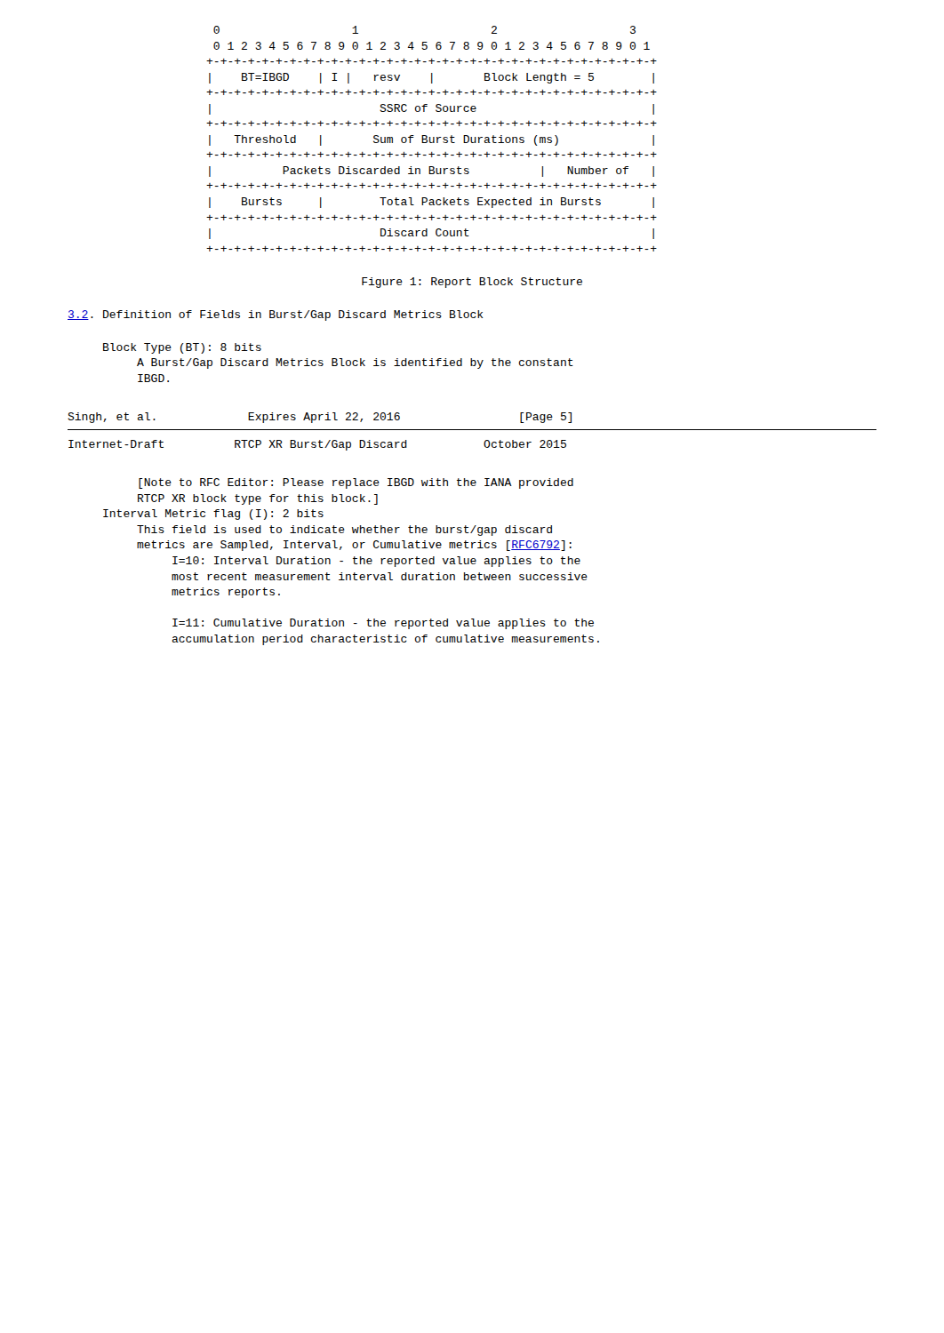0                   1                   2                   3
                     0 1 2 3 4 5 6 7 8 9 0 1 2 3 4 5 6 7 8 9 0 1 2 3 4 5 6 7 8 9 0 1
                    +-+-+-+-+-+-+-+-+-+-+-+-+-+-+-+-+-+-+-+-+-+-+-+-+-+-+-+-+-+-+-+-+
                    |    BT=IBGD    | I |   resv    |       Block Length = 5        |
                    +-+-+-+-+-+-+-+-+-+-+-+-+-+-+-+-+-+-+-+-+-+-+-+-+-+-+-+-+-+-+-+-+
                    |                        SSRC of Source                         |
                    +-+-+-+-+-+-+-+-+-+-+-+-+-+-+-+-+-+-+-+-+-+-+-+-+-+-+-+-+-+-+-+-+
                    |   Threshold   |       Sum of Burst Durations (ms)             |
                    +-+-+-+-+-+-+-+-+-+-+-+-+-+-+-+-+-+-+-+-+-+-+-+-+-+-+-+-+-+-+-+-+
                    |          Packets Discarded in Bursts          |   Number of   |
                    +-+-+-+-+-+-+-+-+-+-+-+-+-+-+-+-+-+-+-+-+-+-+-+-+-+-+-+-+-+-+-+-+
                    |    Bursts     |        Total Packets Expected in Bursts       |
                    +-+-+-+-+-+-+-+-+-+-+-+-+-+-+-+-+-+-+-+-+-+-+-+-+-+-+-+-+-+-+-+-+
                    |                        Discard Count                          |
                    +-+-+-+-+-+-+-+-+-+-+-+-+-+-+-+-+-+-+-+-+-+-+-+-+-+-+-+-+-+-+-+-+
Figure 1: Report Block Structure
3.2. Definition of Fields in Burst/Gap Discard Metrics Block
Block Type (BT): 8 bits
A Burst/Gap Discard Metrics Block is identified by the constant
IBGD.
Singh, et al.             Expires April 22, 2016                 [Page 5]
Internet-Draft          RTCP XR Burst/Gap Discard           October 2015
[Note to RFC Editor: Please replace IBGD with the IANA provided
RTCP XR block type for this block.]
Interval Metric flag (I): 2 bits
This field is used to indicate whether the burst/gap discard
metrics are Sampled, Interval, or Cumulative metrics [RFC6792]:
I=10: Interval Duration - the reported value applies to the
most recent measurement interval duration between successive
metrics reports.
I=11: Cumulative Duration - the reported value applies to the
accumulation period characteristic of cumulative measurements.